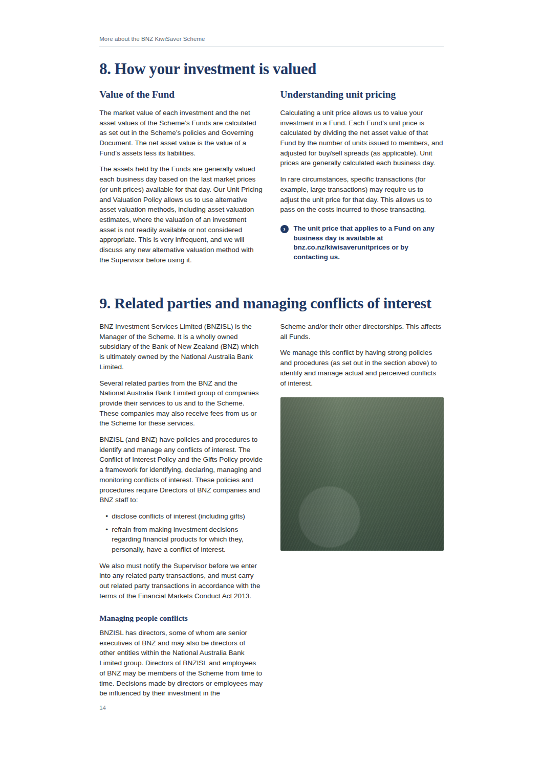More about the BNZ KiwiSaver Scheme
8. How your investment is valued
Value of the Fund
The market value of each investment and the net asset values of the Scheme’s Funds are calculated as set out in the Scheme’s policies and Governing Document. The net asset value is the value of a Fund’s assets less its liabilities.
The assets held by the Funds are generally valued each business day based on the last market prices (or unit prices) available for that day. Our Unit Pricing and Valuation Policy allows us to use alternative asset valuation methods, including asset valuation estimates, where the valuation of an investment asset is not readily available or not considered appropriate. This is very infrequent, and we will discuss any new alternative valuation method with the Supervisor before using it.
Understanding unit pricing
Calculating a unit price allows us to value your investment in a Fund. Each Fund’s unit price is calculated by dividing the net asset value of that Fund by the number of units issued to members, and adjusted for buy/sell spreads (as applicable). Unit prices are generally calculated each business day.
In rare circumstances, specific transactions (for example, large transactions) may require us to adjust the unit price for that day. This allows us to pass on the costs incurred to those transacting.
›
The unit price that applies to a Fund on any business day is available at bnz.co.nz/kiwisaverunitprices or by contacting us.
9. Related parties and managing conflicts of interest
BNZ Investment Services Limited (BNZISL) is the Manager of the Scheme. It is a wholly owned subsidiary of the Bank of New Zealand (BNZ) which is ultimately owned by the National Australia Bank Limited.
Several related parties from the BNZ and the National Australia Bank Limited group of companies provide their services to us and to the Scheme. These companies may also receive fees from us or the Scheme for these services.
BNZISL (and BNZ) have policies and procedures to identify and manage any conflicts of interest. The Conflict of Interest Policy and the Gifts Policy provide a framework for identifying, declaring, managing and monitoring conflicts of interest. These policies and procedures require Directors of BNZ companies and BNZ staff to:
disclose conflicts of interest (including gifts)
refrain from making investment decisions regarding financial products for which they, personally, have a conflict of interest.
We also must notify the Supervisor before we enter into any related party transactions, and must carry out related party transactions in accordance with the terms of the Financial Markets Conduct Act 2013.
Managing people conflicts
BNZISL has directors, some of whom are senior executives of BNZ and may also be directors of other entities within the National Australia Bank Limited group. Directors of BNZISL and employees of BNZ may be members of the Scheme from time to time. Decisions made by directors or employees may be influenced by their investment in the
Scheme and/or their other directorships. This affects all Funds.
We manage this conflict by having strong policies and procedures (as set out in the section above) to identify and manage actual and perceived conflicts of interest.
14